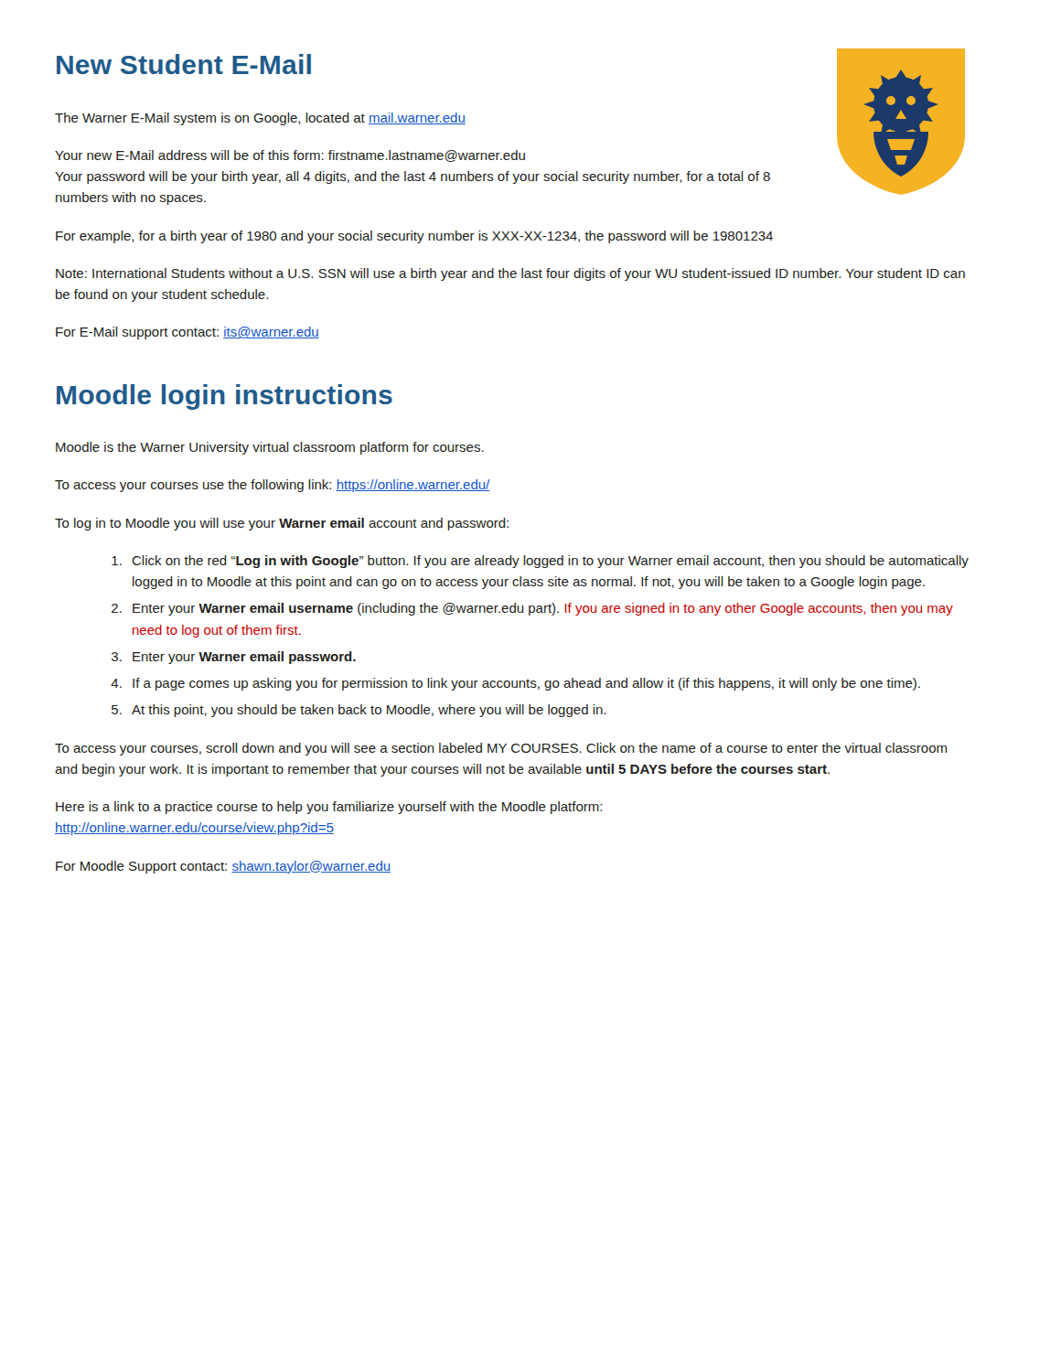New Student E-Mail
The Warner E-Mail system is on Google, located at mail.warner.edu
Your new E-Mail address will be of this form: firstname.lastname@warner.edu
Your password will be your birth year, all 4 digits, and the last 4 numbers of your social security number, for a total of 8 numbers with no spaces.
For example, for a birth year of 1980 and your social security number is XXX-XX-1234, the password will be 19801234
Note: International Students without a U.S. SSN will use a birth year and the last four digits of your WU student-issued ID number. Your student ID can be found on your student schedule.
For E-Mail support contact: its@warner.edu
Moodle login instructions
Moodle is the Warner University virtual classroom platform for courses.
To access your courses use the following link: https://online.warner.edu/
To log in to Moodle you will use your Warner email account and password:
Click on the red “Log in with Google” button. If you are already logged in to your Warner email account, then you should be automatically logged in to Moodle at this point and can go on to access your class site as normal. If not, you will be taken to a Google login page.
Enter your Warner email username (including the @warner.edu part). If you are signed in to any other Google accounts, then you may need to log out of them first.
Enter your Warner email password.
If a page comes up asking you for permission to link your accounts, go ahead and allow it (if this happens, it will only be one time).
At this point, you should be taken back to Moodle, where you will be logged in.
To access your courses, scroll down and you will see a section labeled MY COURSES. Click on the name of a course to enter the virtual classroom and begin your work. It is important to remember that your courses will not be available until 5 DAYS before the courses start.
Here is a link to a practice course to help you familiarize yourself with the Moodle platform:
http://online.warner.edu/course/view.php?id=5
For Moodle Support contact: shawn.taylor@warner.edu